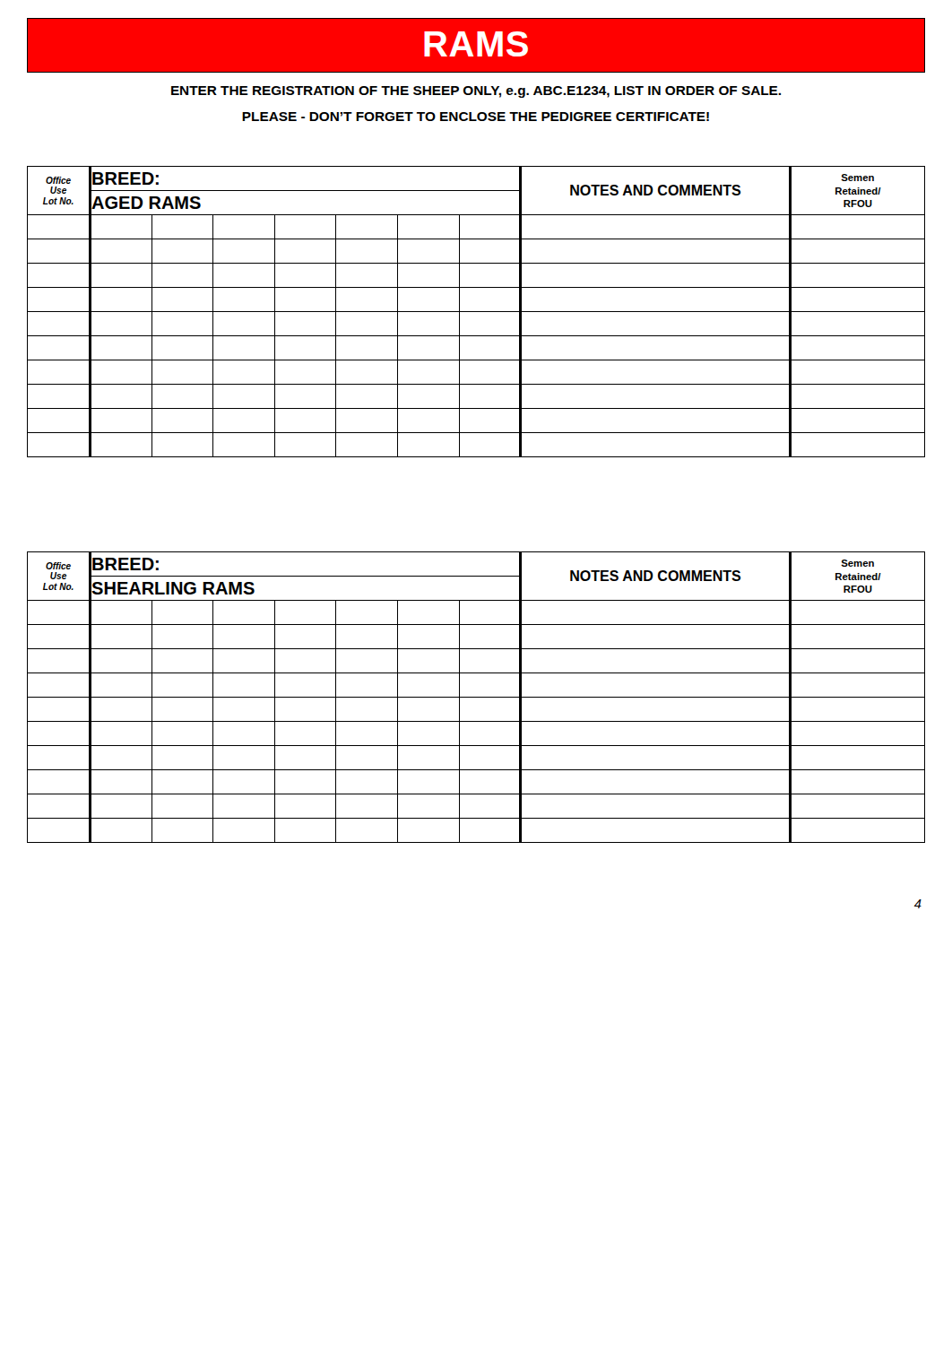RAMS
ENTER THE REGISTRATION OF THE SHEEP ONLY, e.g. ABC.E1234, LIST IN ORDER OF SALE. PLEASE - DON’T FORGET TO ENCLOSE THE PEDIGREE CERTIFICATE!
| Office Use Lot No. | BREED: | NOTES AND COMMENTS | Semen Retained/ RFOU |
| AGED RAMS |
| Office Use Lot No. | BREED: | NOTES AND COMMENTS | Semen Retained/ RFOU |
| SHEARLING RAMS |
4